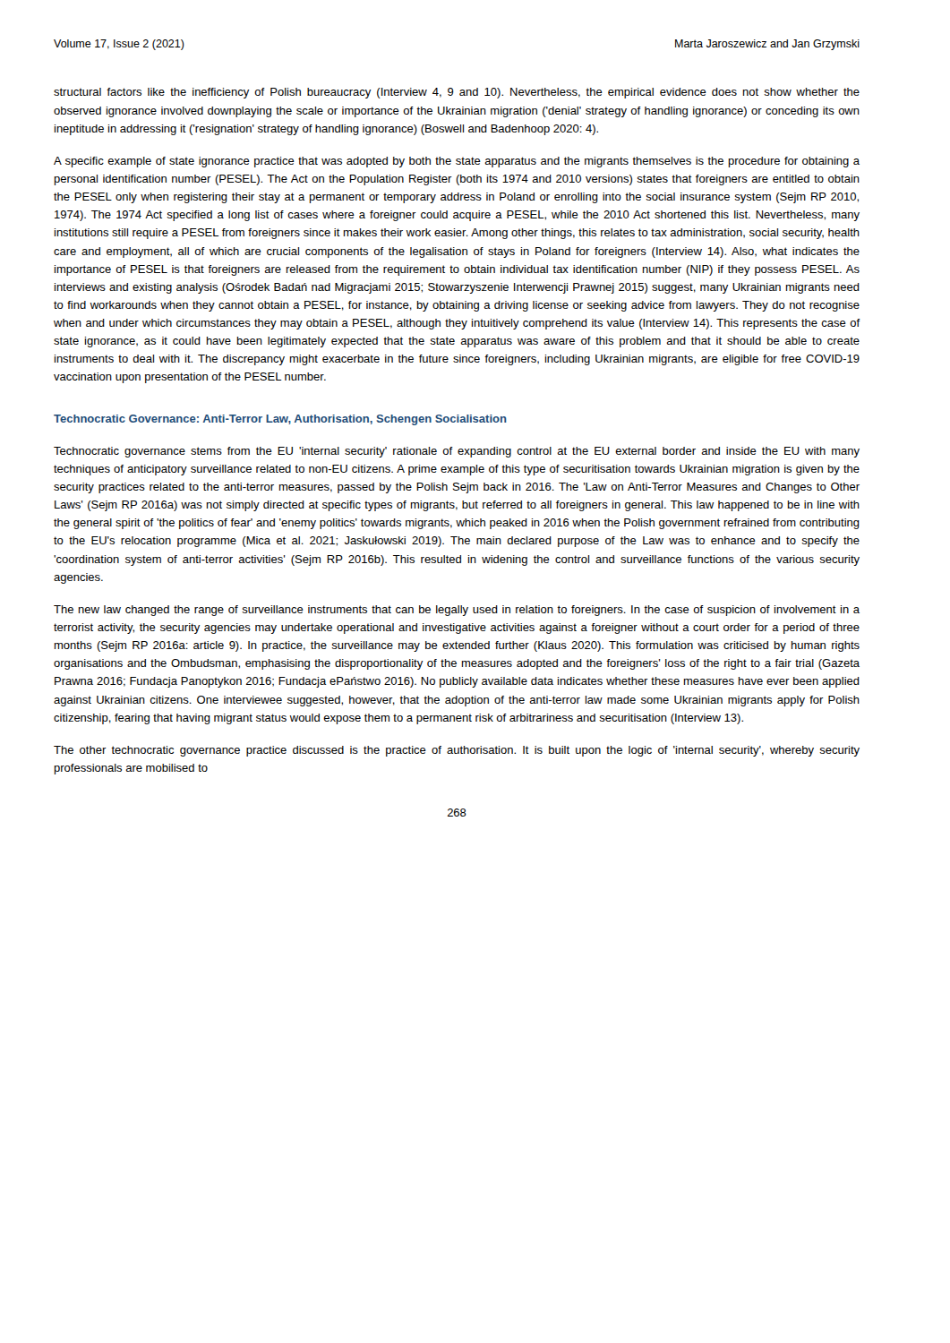Volume 17, Issue 2 (2021)
Marta Jaroszewicz and Jan Grzymski
structural factors like the inefficiency of Polish bureaucracy (Interview 4, 9 and 10). Nevertheless, the empirical evidence does not show whether the observed ignorance involved downplaying the scale or importance of the Ukrainian migration ('denial' strategy of handling ignorance) or conceding its own ineptitude in addressing it ('resignation' strategy of handling ignorance) (Boswell and Badenhoop 2020: 4).
A specific example of state ignorance practice that was adopted by both the state apparatus and the migrants themselves is the procedure for obtaining a personal identification number (PESEL). The Act on the Population Register (both its 1974 and 2010 versions) states that foreigners are entitled to obtain the PESEL only when registering their stay at a permanent or temporary address in Poland or enrolling into the social insurance system (Sejm RP 2010, 1974). The 1974 Act specified a long list of cases where a foreigner could acquire a PESEL, while the 2010 Act shortened this list. Nevertheless, many institutions still require a PESEL from foreigners since it makes their work easier. Among other things, this relates to tax administration, social security, health care and employment, all of which are crucial components of the legalisation of stays in Poland for foreigners (Interview 14). Also, what indicates the importance of PESEL is that foreigners are released from the requirement to obtain individual tax identification number (NIP) if they possess PESEL. As interviews and existing analysis (Ośrodek Badań nad Migracjami 2015; Stowarzyszenie Interwencji Prawnej 2015) suggest, many Ukrainian migrants need to find workarounds when they cannot obtain a PESEL, for instance, by obtaining a driving license or seeking advice from lawyers. They do not recognise when and under which circumstances they may obtain a PESEL, although they intuitively comprehend its value (Interview 14). This represents the case of state ignorance, as it could have been legitimately expected that the state apparatus was aware of this problem and that it should be able to create instruments to deal with it. The discrepancy might exacerbate in the future since foreigners, including Ukrainian migrants, are eligible for free COVID-19 vaccination upon presentation of the PESEL number.
Technocratic Governance: Anti-Terror Law, Authorisation, Schengen Socialisation
Technocratic governance stems from the EU 'internal security' rationale of expanding control at the EU external border and inside the EU with many techniques of anticipatory surveillance related to non-EU citizens. A prime example of this type of securitisation towards Ukrainian migration is given by the security practices related to the anti-terror measures, passed by the Polish Sejm back in 2016. The 'Law on Anti-Terror Measures and Changes to Other Laws' (Sejm RP 2016a) was not simply directed at specific types of migrants, but referred to all foreigners in general. This law happened to be in line with the general spirit of 'the politics of fear' and 'enemy politics' towards migrants, which peaked in 2016 when the Polish government refrained from contributing to the EU's relocation programme (Mica et al. 2021; Jaskułowski 2019). The main declared purpose of the Law was to enhance and to specify the 'coordination system of anti-terror activities' (Sejm RP 2016b). This resulted in widening the control and surveillance functions of the various security agencies.
The new law changed the range of surveillance instruments that can be legally used in relation to foreigners. In the case of suspicion of involvement in a terrorist activity, the security agencies may undertake operational and investigative activities against a foreigner without a court order for a period of three months (Sejm RP 2016a: article 9). In practice, the surveillance may be extended further (Klaus 2020). This formulation was criticised by human rights organisations and the Ombudsman, emphasising the disproportionality of the measures adopted and the foreigners' loss of the right to a fair trial (Gazeta Prawna 2016; Fundacja Panoptykon 2016; Fundacja ePaństwo 2016). No publicly available data indicates whether these measures have ever been applied against Ukrainian citizens. One interviewee suggested, however, that the adoption of the anti-terror law made some Ukrainian migrants apply for Polish citizenship, fearing that having migrant status would expose them to a permanent risk of arbitrariness and securitisation (Interview 13).
The other technocratic governance practice discussed is the practice of authorisation. It is built upon the logic of 'internal security', whereby security professionals are mobilised to
268